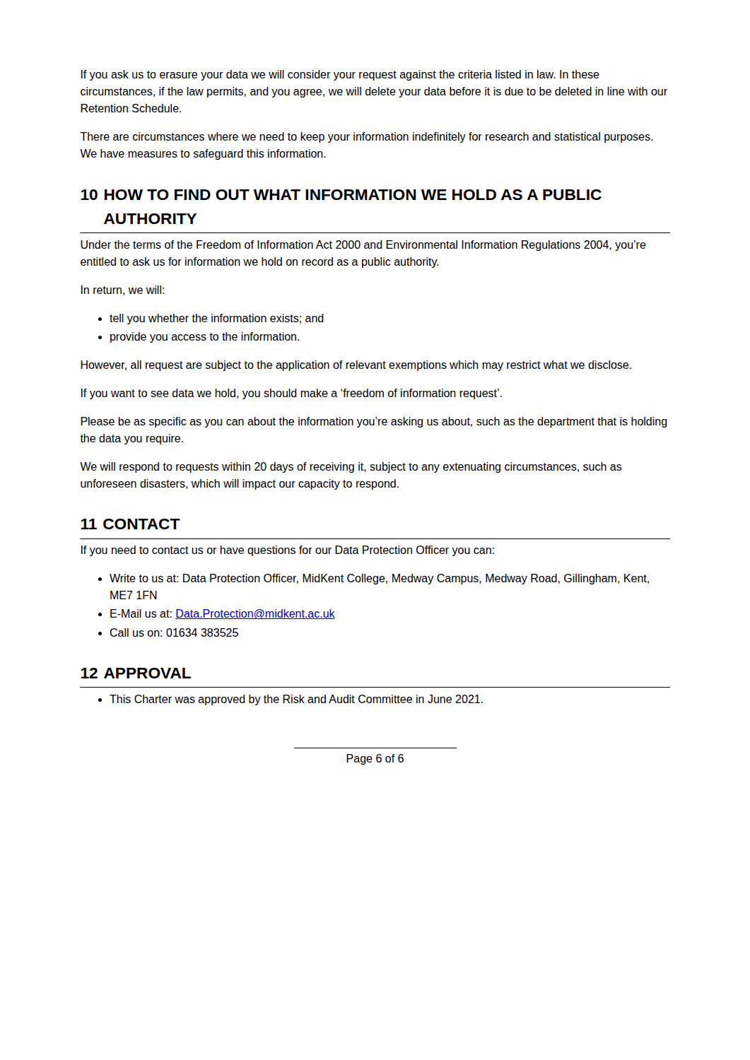If you ask us to erasure your data we will consider your request against the criteria listed in law. In these circumstances, if the law permits, and you agree, we will delete your data before it is due to be deleted in line with our Retention Schedule.
There are circumstances where we need to keep your information indefinitely for research and statistical purposes. We have measures to safeguard this information.
10 HOW TO FIND OUT WHAT INFORMATION WE HOLD AS A PUBLIC AUTHORITY
Under the terms of the Freedom of Information Act 2000 and Environmental Information Regulations 2004, you’re entitled to ask us for information we hold on record as a public authority.
In return, we will:
tell you whether the information exists; and
provide you access to the information.
However, all request are subject to the application of relevant exemptions which may restrict what we disclose.
If you want to see data we hold, you should make a ‘freedom of information request’.
Please be as specific as you can about the information you’re asking us about, such as the department that is holding the data you require.
We will respond to requests within 20 days of receiving it, subject to any extenuating circumstances, such as unforeseen disasters, which will impact our capacity to respond.
11 CONTACT
If you need to contact us or have questions for our Data Protection Officer you can:
Write to us at: Data Protection Officer, MidKent College, Medway Campus, Medway Road, Gillingham, Kent, ME7 1FN
E-Mail us at: Data.Protection@midkent.ac.uk
Call us on: 01634 383525
12 APPROVAL
This Charter was approved by the Risk and Audit Committee in June 2021.
Page 6 of 6